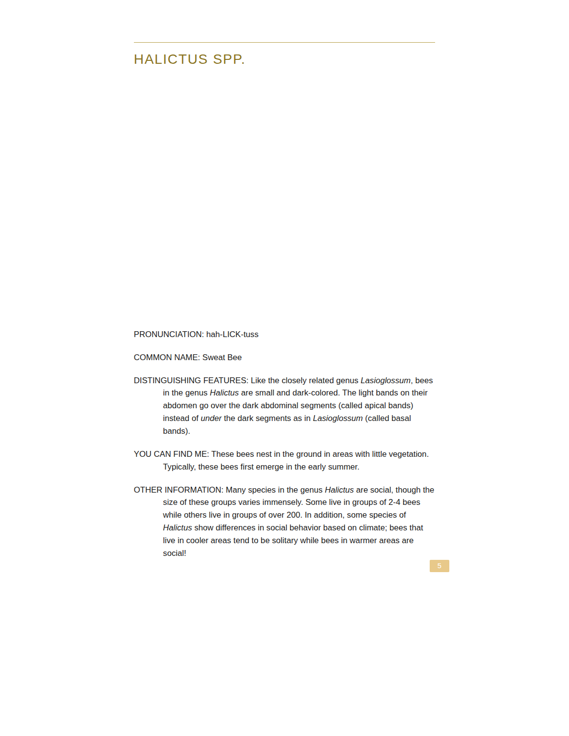HALICTUS SPP.
Pronunciation: hah-LICK-tuss
Common Name: Sweat Bee
Distinguishing Features: Like the closely related genus Lasioglossum, bees in the genus Halictus are small and dark-colored. The light bands on their abdomen go over the dark abdominal segments (called apical bands) instead of under the dark segments as in Lasioglossum (called basal bands).
You Can Find Me: These bees nest in the ground in areas with little vegetation. Typically, these bees first emerge in the early summer.
Other Information: Many species in the genus Halictus are social, though the size of these groups varies immensely. Some live in groups of 2-4 bees while others live in groups of over 200. In addition, some species of Halictus show differences in social behavior based on climate; bees that live in cooler areas tend to be solitary while bees in warmer areas are social!
5